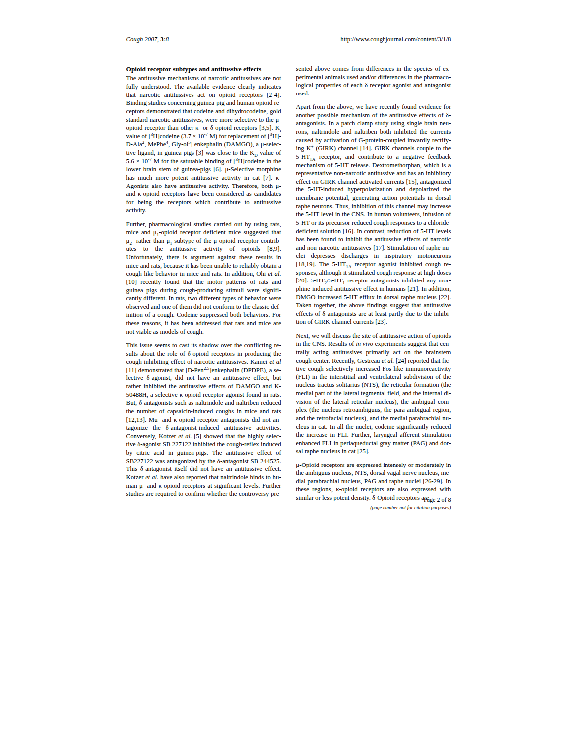Cough 2007, 3:8
http://www.coughjournal.com/content/3/1/8
Opioid receptor subtypes and antitussive effects
The antitussive mechanisms of narcotic antitussives are not fully understood. The available evidence clearly indicates that narcotic antitussives act on opioid receptors [2-4]. Binding studies concerning guinea-pig and human opioid receptors demonstrated that codeine and dihydrocodeine, gold standard narcotic antitussives, were more selective to the μ-opioid receptor than other κ- or δ-opioid receptors [3,5]. Ki value of [3H]codeine (3.7 × 10-7 M) for replacement of [3H]-D-Ala2, MePhe4, Gly-ol5] enkephalin (DAMGO), a μ-selective ligand, in guinea pigs [3] was close to the KD value of 5.6 × 10-7 M for the saturable binding of [3H]codeine in the lower brain stem of guinea-pigs [6]. μ-Selective morphine has much more potent antitussive activity in cat [7]. κ-Agonists also have antitussive activity. Therefore, both μ- and κ-opioid receptors have been considered as candidates for being the receptors which contribute to antitussive activity.
Further, pharmacological studies carried out by using rats, mice and μ1-opioid receptor deficient mice suggested that μ2- rather than μ1-subtype of the μ-opioid receptor contributes to the antitussive activity of opioids [8,9]. Unfortunately, there is argument against these results in mice and rats, because it has been unable to reliably obtain a cough-like behavior in mice and rats. In addition, Ohi et al. [10] recently found that the motor patterns of rats and guinea pigs during cough-producing stimuli were significantly different. In rats, two different types of behavior were observed and one of them did not conform to the classic definition of a cough. Codeine suppressed both behaviors. For these reasons, it has been addressed that rats and mice are not viable as models of cough.
This issue seems to cast its shadow over the conflicting results about the role of δ-opioid receptors in producing the cough inhibiting effect of narcotic antitussives. Kamei et al [11] demonstrated that [D-Pen2,5]enkephalin (DPDPE), a selective δ-agonist, did not have an antitussive effect, but rather inhibited the antitussive effects of DAMGO and K-50488H, a selective κ opioid receptor agonist found in rats. But, δ-antagonists such as naltrindole and naltriben reduced the number of capsaicin-induced coughs in mice and rats [12,13]. Mu- and κ-opioid receptor antagonists did not antagonize the δ-antagonist-induced antitussive activities. Conversely, Kotzer et al. [5] showed that the highly selective δ-agonist SB 227122 inhibited the cough-reflex induced by citric acid in guinea-pigs. The antitussive effect of SB227122 was antagonized by the δ-antagonist SB 244525. This δ-antagonist itself did not have an antitussive effect. Kotzer et al. have also reported that naltrindole binds to human μ- and κ-opioid receptors at significant levels. Further studies are required to confirm whether the controversy presented above comes from differences in the species of experimental animals used and/or differences in the pharmacological properties of each δ receptor agonist and antagonist used.
Apart from the above, we have recently found evidence for another possible mechanism of the antitussive effects of δ-antagonists. In a patch clamp study using single brain neurons, naltrindole and naltriben both inhibited the currents caused by activation of G-protein-coupled inwardly rectifying K+ (GIRK) channel [14]. GIRK channels couple to the 5-HT1A receptor, and contribute to a negative feedback mechanism of 5-HT release. Dextromethorphan, which is a representative non-narcotic antitussive and has an inhibitory effect on GIRK channel activated currents [15], antagonized the 5-HT-induced hyperpolarization and depolarized the membrane potential, generating action potentials in dorsal raphe neurons. Thus, inhibition of this channel may increase the 5-HT level in the CNS. In human volunteers, infusion of 5-HT or its precursor reduced cough responses to a chloride-deficient solution [16]. In contrast, reduction of 5-HT levels has been found to inhibit the antitussive effects of narcotic and non-narcotic antitussives [17]. Stimulation of raphe nuclei depresses discharges in inspiratory motoneurons [18,19]. The 5-HT1A receptor agonist inhibited cough responses, although it stimulated cough response at high doses [20]. 5-HT2/5-HT1 receptor antagonists inhibited any morphine-induced antitussive effect in humans [21]. In addition, DMGO increased 5-HT efflux in dorsal raphe nucleus [22]. Taken together, the above findings suggest that antitussive effects of δ-antagonists are at least partly due to the inhibition of GIRK channel currents [23].
Next, we will discuss the site of antitussive action of opioids in the CNS. Results of in vivo experiments suggest that centrally acting antitussives primarily act on the brainstem cough center. Recently, Gestreau et al. [24] reported that fictive cough selectively increased Fos-like immunoreactivity (FLI) in the interstitial and ventrolateral subdivision of the nucleus tractus solitarius (NTS), the reticular formation (the medial part of the lateral tegmental field, and the internal division of the lateral reticular nucleus), the ambigual complex (the nucleus retroambiguus, the para-ambigual region, and the retrofacial nucleus), and the medial parabrachial nucleus in cat. In all the nuclei, codeine significantly reduced the increase in FLI. Further, laryngeal afferent stimulation enhanced FLI in periaqueductal gray matter (PAG) and dorsal raphe nucleus in cat [25].
μ-Opioid receptors are expressed intensely or moderately in the ambiguus nucleus, NTS, dorsal vagal nerve nucleus, medial parabrachial nucleus, PAG and raphe nuclei [26-29]. In these regions, κ-opioid receptors are also expressed with similar or less potent density. δ-Opioid receptors are
Page 2 of 8
(page number not for citation purposes)